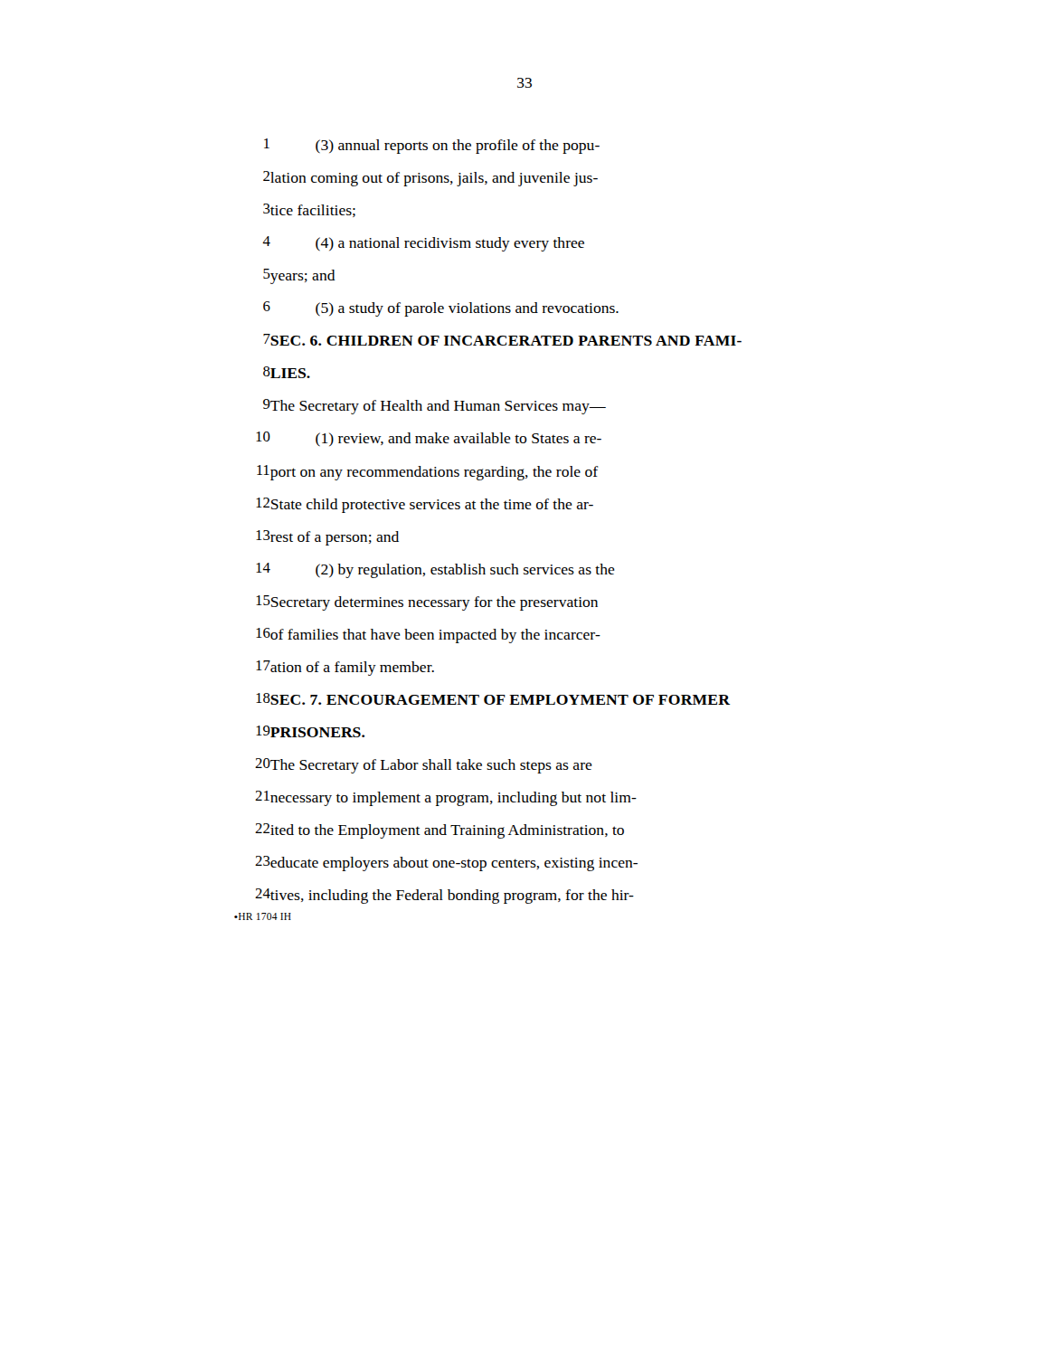33
| 1 | (3) annual reports on the profile of the popu- |
| 2 | lation coming out of prisons, jails, and juvenile jus- |
| 3 | tice facilities; |
| 4 | (4) a national recidivism study every three |
| 5 | years; and |
| 6 | (5) a study of parole violations and revocations. |
| 7 | SEC. 6. CHILDREN OF INCARCERATED PARENTS AND FAMI- |
| 8 | LIES. |
| 9 | The Secretary of Health and Human Services may— |
| 10 | (1) review, and make available to States a re- |
| 11 | port on any recommendations regarding, the role of |
| 12 | State child protective services at the time of the ar- |
| 13 | rest of a person; and |
| 14 | (2) by regulation, establish such services as the |
| 15 | Secretary determines necessary for the preservation |
| 16 | of families that have been impacted by the incarcer- |
| 17 | ation of a family member. |
| 18 | SEC. 7. ENCOURAGEMENT OF EMPLOYMENT OF FORMER |
| 19 | PRISONERS. |
| 20 | The Secretary of Labor shall take such steps as are |
| 21 | necessary to implement a program, including but not lim- |
| 22 | ited to the Employment and Training Administration, to |
| 23 | educate employers about one-stop centers, existing incen- |
| 24 | tives, including the Federal bonding program, for the hir- |
•HR 1704 IH